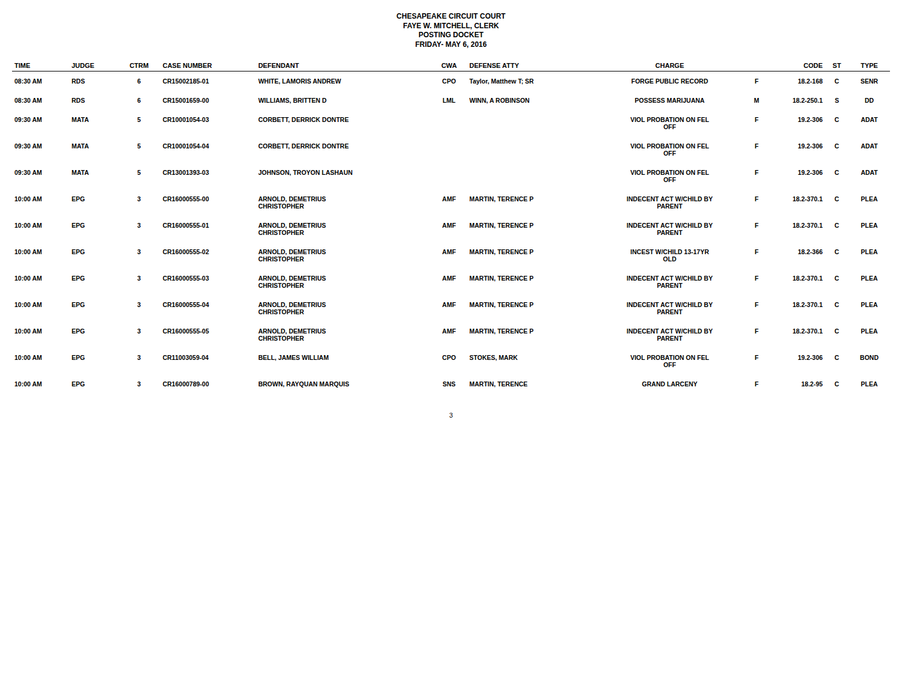CHESAPEAKE CIRCUIT COURT
FAYE W. MITCHELL, CLERK
POSTING DOCKET
FRIDAY- MAY 6, 2016
| TIME | JUDGE | CTRM | CASE NUMBER | DEFENDANT | CWA | DEFENSE ATTY | CHARGE | | CODE | ST | TYPE |
| --- | --- | --- | --- | --- | --- | --- | --- | --- | --- | --- | --- |
| 08:30 AM | RDS | 6 | CR15002185-01 | WHITE, LAMORIS ANDREW | CPO | Taylor, Matthew T; SR | FORGE PUBLIC RECORD | F | 18.2-168 | C | SENR |
| 08:30 AM | RDS | 6 | CR15001659-00 | WILLIAMS, BRITTEN D | LML | WINN, A ROBINSON | POSSESS MARIJUANA | M | 18.2-250.1 | S | DD |
| 09:30 AM | MATA | 5 | CR10001054-03 | CORBETT, DERRICK DONTRE | | | VIOL PROBATION ON FEL OFF | F | 19.2-306 | C | ADAT |
| 09:30 AM | MATA | 5 | CR10001054-04 | CORBETT, DERRICK DONTRE | | | VIOL PROBATION ON FEL OFF | F | 19.2-306 | C | ADAT |
| 09:30 AM | MATA | 5 | CR13001393-03 | JOHNSON, TROYON LASHAUN | | | VIOL PROBATION ON FEL OFF | F | 19.2-306 | C | ADAT |
| 10:00 AM | EPG | 3 | CR16000555-00 | ARNOLD, DEMETRIUS CHRISTOPHER | AMF | MARTIN, TERENCE P | INDECENT ACT W/CHILD BY PARENT | F | 18.2-370.1 | C | PLEA |
| 10:00 AM | EPG | 3 | CR16000555-01 | ARNOLD, DEMETRIUS CHRISTOPHER | AMF | MARTIN, TERENCE P | INDECENT ACT W/CHILD BY PARENT | F | 18.2-370.1 | C | PLEA |
| 10:00 AM | EPG | 3 | CR16000555-02 | ARNOLD, DEMETRIUS CHRISTOPHER | AMF | MARTIN, TERENCE P | INCEST W/CHILD 13-17YR OLD | F | 18.2-366 | C | PLEA |
| 10:00 AM | EPG | 3 | CR16000555-03 | ARNOLD, DEMETRIUS CHRISTOPHER | AMF | MARTIN, TERENCE P | INDECENT ACT W/CHILD BY PARENT | F | 18.2-370.1 | C | PLEA |
| 10:00 AM | EPG | 3 | CR16000555-04 | ARNOLD, DEMETRIUS CHRISTOPHER | AMF | MARTIN, TERENCE P | INDECENT ACT W/CHILD BY PARENT | F | 18.2-370.1 | C | PLEA |
| 10:00 AM | EPG | 3 | CR16000555-05 | ARNOLD, DEMETRIUS CHRISTOPHER | AMF | MARTIN, TERENCE P | INDECENT ACT W/CHILD BY PARENT | F | 18.2-370.1 | C | PLEA |
| 10:00 AM | EPG | 3 | CR11003059-04 | BELL, JAMES WILLIAM | CPO | STOKES, MARK | VIOL PROBATION ON FEL OFF | F | 19.2-306 | C | BOND |
| 10:00 AM | EPG | 3 | CR16000789-00 | BROWN, RAYQUAN MARQUIS | SNS | MARTIN, TERENCE | GRAND LARCENY | F | 18.2-95 | C | PLEA |
3